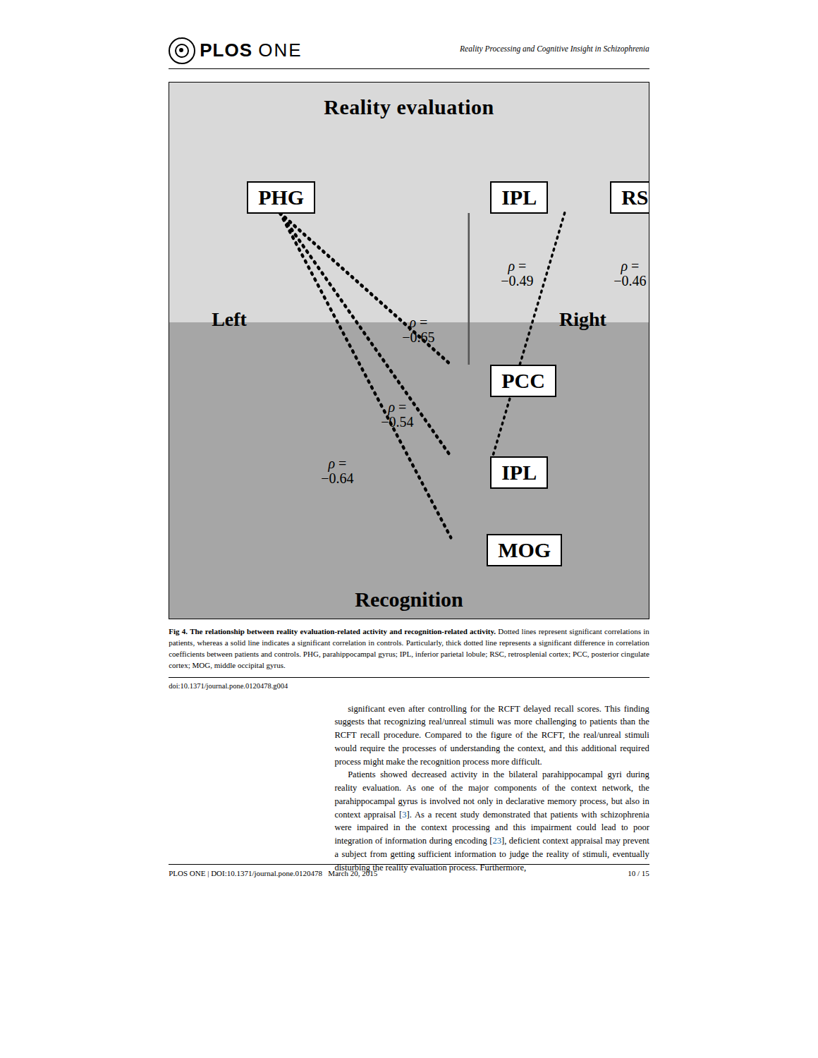PLOS ONE
Reality Processing and Cognitive Insight in Schizophrenia
Reality evaluation
Recognition
PHG
IPL
RSC
Left
Right
PCC
IPL
MOG
ρ =
−0.49
ρ =
−0.46
ρ =
−0.65
ρ =
−0.54
ρ =
−0.64
Fig 4. The relationship between reality evaluation-related activity and recognition-related activity. Dotted lines represent significant correlations in patients, whereas a solid line indicates a significant correlation in controls. Particularly, thick dotted line represents a significant difference in correlation coefficients between patients and controls. PHG, parahippocampal gyrus; IPL, inferior parietal lobule; RSC, retrosplenial cortex; PCC, posterior cingulate cortex; MOG, middle occipital gyrus.
doi:10.1371/journal.pone.0120478.g004
significant even after controlling for the RCFT delayed recall scores. This finding suggests that recognizing real/unreal stimuli was more challenging to patients than the RCFT recall procedure. Compared to the figure of the RCFT, the real/unreal stimuli would require the processes of understanding the context, and this additional required process might make the recognition process more difficult.
Patients showed decreased activity in the bilateral parahippocampal gyri during reality evaluation. As one of the major components of the context network, the parahippocampal gyrus is involved not only in declarative memory process, but also in context appraisal [3]. As a recent study demonstrated that patients with schizophrenia were impaired in the context processing and this impairment could lead to poor integration of information during encoding [23], deficient context appraisal may prevent a subject from getting sufficient information to judge the reality of stimuli, eventually disturbing the reality evaluation process. Furthermore,
PLOS ONE | DOI:10.1371/journal.pone.0120478 March 20, 2015
10 / 15